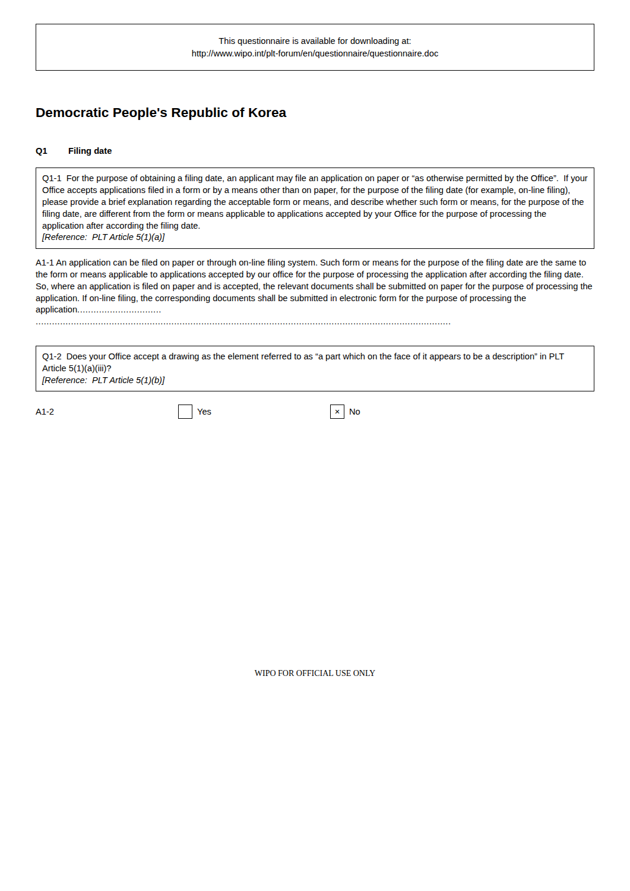This questionnaire is available for downloading at:
http://www.wipo.int/plt-forum/en/questionnaire/questionnaire.doc
Democratic People's Republic of Korea
Q1 Filing date
Q1-1 For the purpose of obtaining a filing date, an applicant may file an application on paper or “as otherwise permitted by the Office”. If your Office accepts applications filed in a form or by a means other than on paper, for the purpose of the filing date (for example, on-line filing), please provide a brief explanation regarding the acceptable form or means, and describe whether such form or means, for the purpose of the filing date, are different from the form or means applicable to applications accepted by your Office for the purpose of processing the application after according the filing date.
[Reference: PLT Article 5(1)(a)]
A1-1 An application can be filed on paper or through on-line filing system. Such form or means for the purpose of the filing date are the same to the form or means applicable to applications accepted by our office for the purpose of processing the application after according the filing date.
So, where an application is filed on paper and is accepted, the relevant documents shall be submitted on paper for the purpose of processing the application. If on-line filing, the corresponding documents shall be submitted in electronic form for the purpose of processing the application...............................
.........................................................................................................................................................
Q1-2 Does your Office accept a drawing as the element referred to as “a part which on the face of it appears to be a description” in PLT Article 5(1)(a)(iii)?
[Reference: PLT Article 5(1)(b)]
A1-2 Yes ×No
WIPO FOR OFFICIAL USE ONLY